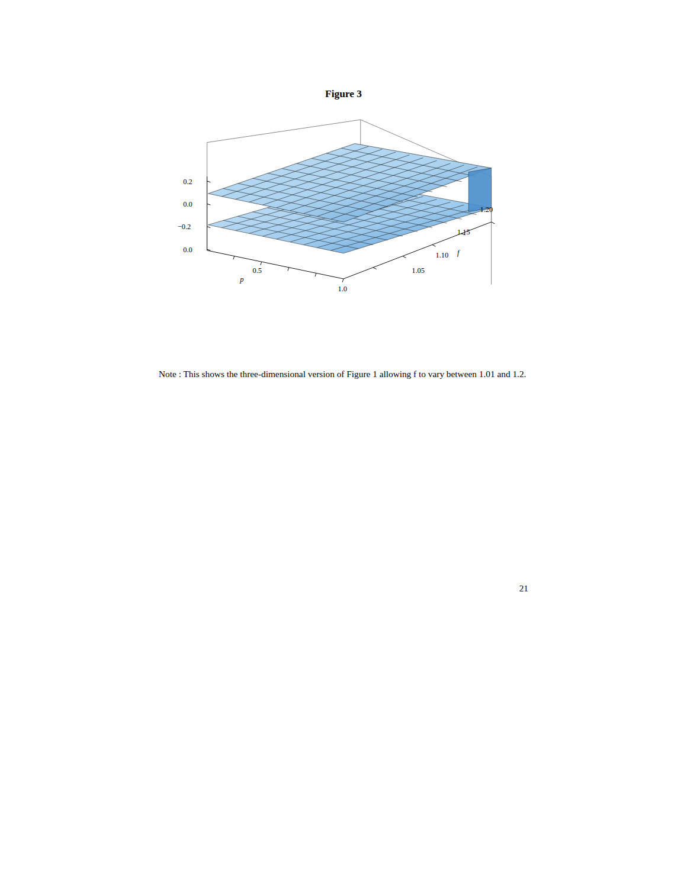Figure 3
0.2 0.0 −0.2 0.0 0.5 1.0 p 1.05 1.10 1.15 1.20 f
Note : This shows the three-dimensional version of Figure 1 allowing f to vary between 1.01 and 1.2.
21